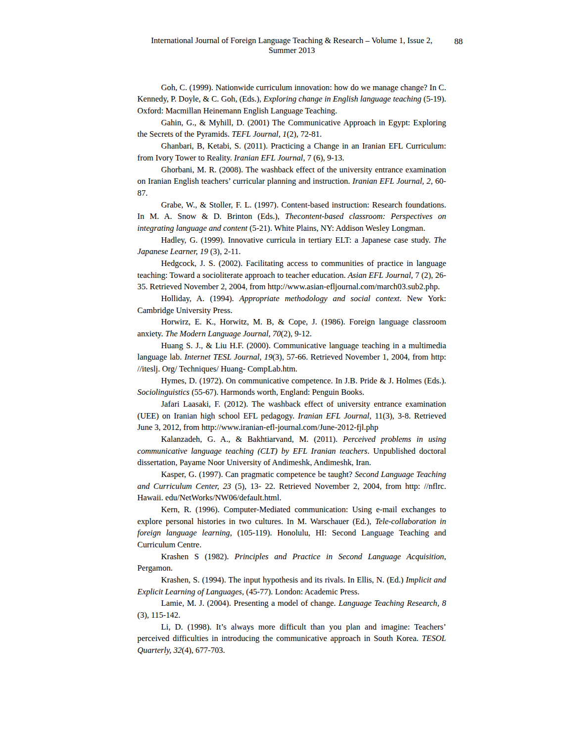International Journal of Foreign Language Teaching & Research – Volume 1, Issue 2, Summer 2013 88
Goh, C. (1999). Nationwide curriculum innovation: how do we manage change? In C. Kennedy, P. Doyle, & C. Goh, (Eds.), Exploring change in English language teaching (5-19). Oxford: Macmillan Heinemann English Language Teaching.
Gahin, G., & Myhill, D. (2001) The Communicative Approach in Egypt: Exploring the Secrets of the Pyramids. TEFL Journal, 1(2), 72-81.
Ghanbari, B, Ketabi, S. (2011). Practicing a Change in an Iranian EFL Curriculum: from Ivory Tower to Reality. Iranian EFL Journal, 7 (6), 9-13.
Ghorbani, M. R. (2008). The washback effect of the university entrance examination on Iranian English teachers’ curricular planning and instruction. Iranian EFL Journal, 2, 60-87.
Grabe, W., & Stoller, F. L. (1997). Content-based instruction: Research foundations. In M. A. Snow & D. Brinton (Eds.), Thecontent-based classroom: Perspectives on integrating language and content (5-21). White Plains, NY: Addison Wesley Longman.
Hadley, G. (1999). Innovative curricula in tertiary ELT: a Japanese case study. The Japanese Learner, 19 (3), 2-11.
Hedgcock, J. S. (2002). Facilitating access to communities of practice in language teaching: Toward a socioliterate approach to teacher education. Asian EFL Journal, 7 (2), 26-35. Retrieved November 2, 2004, from http://www.asian-efljournal.com/march03.sub2.php.
Holliday, A. (1994). Appropriate methodology and social context. New York: Cambridge University Press.
Horwirz, E. K., Horwitz, M. B, & Cope, J. (1986). Foreign language classroom anxiety. The Modern Language Journal, 70(2), 9-12.
Huang S. J., & Liu H.F. (2000). Communicative language teaching in a multimedia language lab. Internet TESL Journal, 19(3), 57-66. Retrieved November 1, 2004, from http: //iteslj. Org/ Techniques/ Huang- CompLab.htm.
Hymes, D. (1972). On communicative competence. In J.B. Pride & J. Holmes (Eds.). Sociolinguistics (55-67). Harmonds worth, England: Penguin Books.
Jafari Laasaki, F. (2012). The washback effect of university entrance examination (UEE) on Iranian high school EFL pedagogy. Iranian EFL Journal, 11(3), 3-8. Retrieved June 3, 2012, from http://www.iranian-efl-journal.com/June-2012-fjl.php
Kalanzadeh, G. A., & Bakhtiarvand, M. (2011). Perceived problems in using communicative language teaching (CLT) by EFL Iranian teachers. Unpublished doctoral dissertation, Payame Noor University of Andimeshk, Andimeshk, Iran.
Kasper, G. (1997). Can pragmatic competence be taught? Second Language Teaching and Curriculum Center, 23 (5), 13- 22. Retrieved November 2, 2004, from http: //nflrc. Hawaii. edu/NetWorks/NW06/default.html.
Kern, R. (1996). Computer-Mediated communication: Using e-mail exchanges to explore personal histories in two cultures. In M. Warschauer (Ed.), Tele-collaboration in foreign language learning, (105-119). Honolulu, HI: Second Language Teaching and Curriculum Centre.
Krashen S (1982). Principles and Practice in Second Language Acquisition, Pergamon.
Krashen, S. (1994). The input hypothesis and its rivals. In Ellis, N. (Ed.) Implicit and Explicit Learning of Languages, (45-77). London: Academic Press.
Lamie, M. J. (2004). Presenting a model of change. Language Teaching Research, 8 (3), 115-142.
Li, D. (1998). It’s always more difficult than you plan and imagine: Teachers’ perceived difficulties in introducing the communicative approach in South Korea. TESOL Quarterly, 32(4), 677-703.